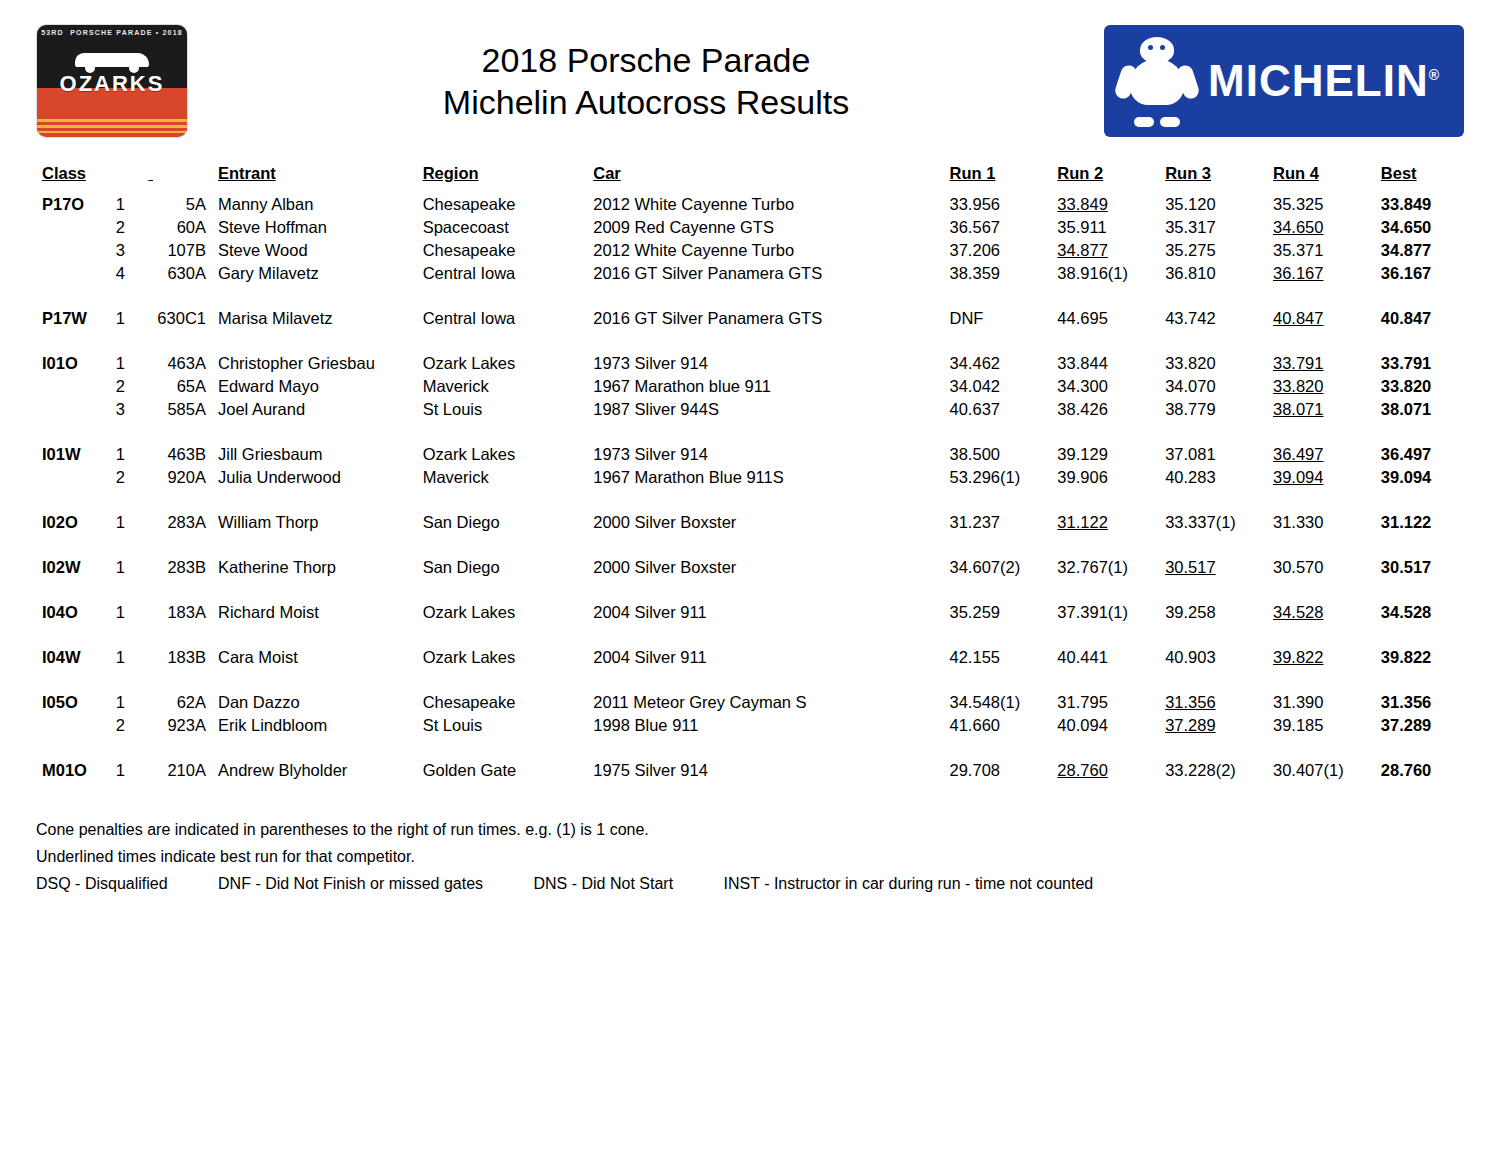53RD PORSCHE PARADE • 2018
OZARKS
2018 Porsche Parade
Michelin Autocross Results
MICHELIN®
| Class | | | Entrant | Region | Car | Run 1 | Run 2 | Run 3 | Run 4 | Best |
| --- | --- | --- | --- | --- | --- | --- | --- | --- | --- | --- |
| P17O | 1 | 5A | Manny Alban | Chesapeake | 2012 White Cayenne Turbo | 33.956 | 33.849 | 35.120 | 35.325 | 33.849 |
| | 2 | 60A | Steve Hoffman | Spacecoast | 2009 Red Cayenne GTS | 36.567 | 35.911 | 35.317 | 34.650 | 34.650 |
| | 3 | 107B | Steve Wood | Chesapeake | 2012 White Cayenne Turbo | 37.206 | 34.877 | 35.275 | 35.371 | 34.877 |
| | 4 | 630A | Gary Milavetz | Central Iowa | 2016 GT Silver Panamera GTS | 38.359 | 38.916(1) | 36.810 | 36.167 | 36.167 |
| P17W | 1 | 630C1 | Marisa Milavetz | Central Iowa | 2016 GT Silver Panamera GTS | DNF | 44.695 | 43.742 | 40.847 | 40.847 |
| I01O | 1 | 463A | Christopher Griesbau | Ozark Lakes | 1973 Silver 914 | 34.462 | 33.844 | 33.820 | 33.791 | 33.791 |
| | 2 | 65A | Edward Mayo | Maverick | 1967 Marathon blue 911 | 34.042 | 34.300 | 34.070 | 33.820 | 33.820 |
| | 3 | 585A | Joel Aurand | St Louis | 1987 Sliver 944S | 40.637 | 38.426 | 38.779 | 38.071 | 38.071 |
| I01W | 1 | 463B | Jill Griesbaum | Ozark Lakes | 1973 Silver 914 | 38.500 | 39.129 | 37.081 | 36.497 | 36.497 |
| | 2 | 920A | Julia Underwood | Maverick | 1967 Marathon Blue 911S | 53.296(1) | 39.906 | 40.283 | 39.094 | 39.094 |
| I02O | 1 | 283A | William Thorp | San Diego | 2000 Silver Boxster | 31.237 | 31.122 | 33.337(1) | 31.330 | 31.122 |
| I02W | 1 | 283B | Katherine Thorp | San Diego | 2000 Silver Boxster | 34.607(2) | 32.767(1) | 30.517 | 30.570 | 30.517 |
| I04O | 1 | 183A | Richard Moist | Ozark Lakes | 2004 Silver 911 | 35.259 | 37.391(1) | 39.258 | 34.528 | 34.528 |
| I04W | 1 | 183B | Cara Moist | Ozark Lakes | 2004 Silver 911 | 42.155 | 40.441 | 40.903 | 39.822 | 39.822 |
| I05O | 1 | 62A | Dan Dazzo | Chesapeake | 2011 Meteor Grey Cayman S | 34.548(1) | 31.795 | 31.356 | 31.390 | 31.356 |
| | 2 | 923A | Erik Lindbloom | St Louis | 1998 Blue 911 | 41.660 | 40.094 | 37.289 | 39.185 | 37.289 |
| M01O | 1 | 210A | Andrew Blyholder | Golden Gate | 1975 Silver 914 | 29.708 | 28.760 | 33.228(2) | 30.407(1) | 28.760 |
Cone penalties are indicated in parentheses to the right of run times. e.g. (1) is 1 cone.
Underlined times indicate best run for that competitor.
DSQ - Disqualified DNF - Did Not Finish or missed gates DNS - Did Not Start INST - Instructor in car during run - time not counted